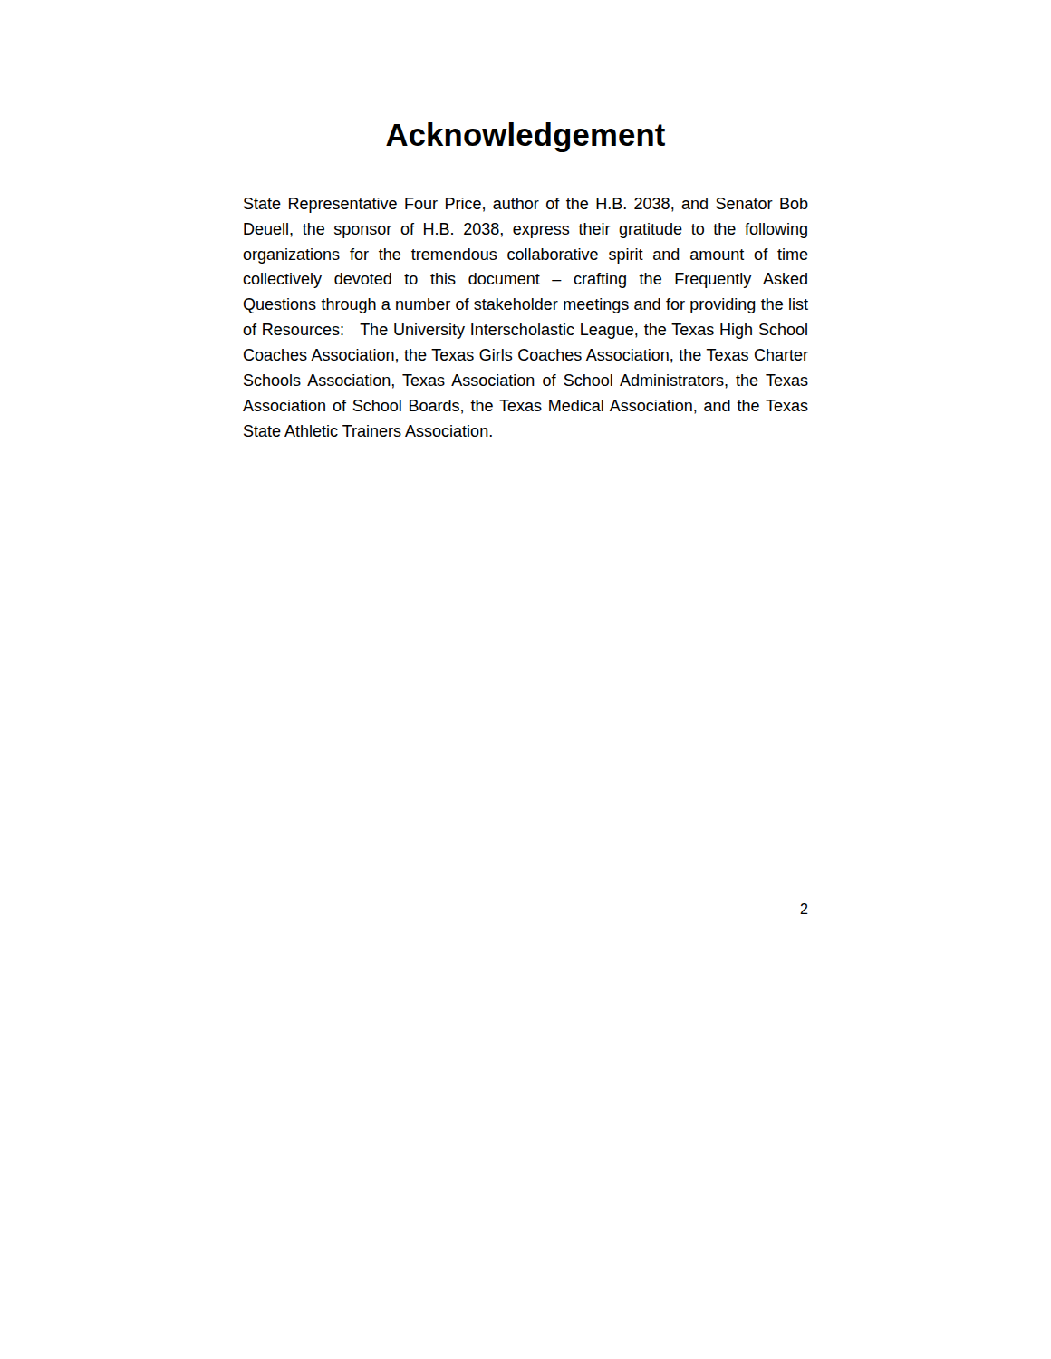Acknowledgement
State Representative Four Price, author of the H.B. 2038, and Senator Bob Deuell, the sponsor of H.B. 2038, express their gratitude to the following organizations for the tremendous collaborative spirit and amount of time collectively devoted to this document – crafting the Frequently Asked Questions through a number of stakeholder meetings and for providing the list of Resources: The University Interscholastic League, the Texas High School Coaches Association, the Texas Girls Coaches Association, the Texas Charter Schools Association, Texas Association of School Administrators, the Texas Association of School Boards, the Texas Medical Association, and the Texas State Athletic Trainers Association.
2